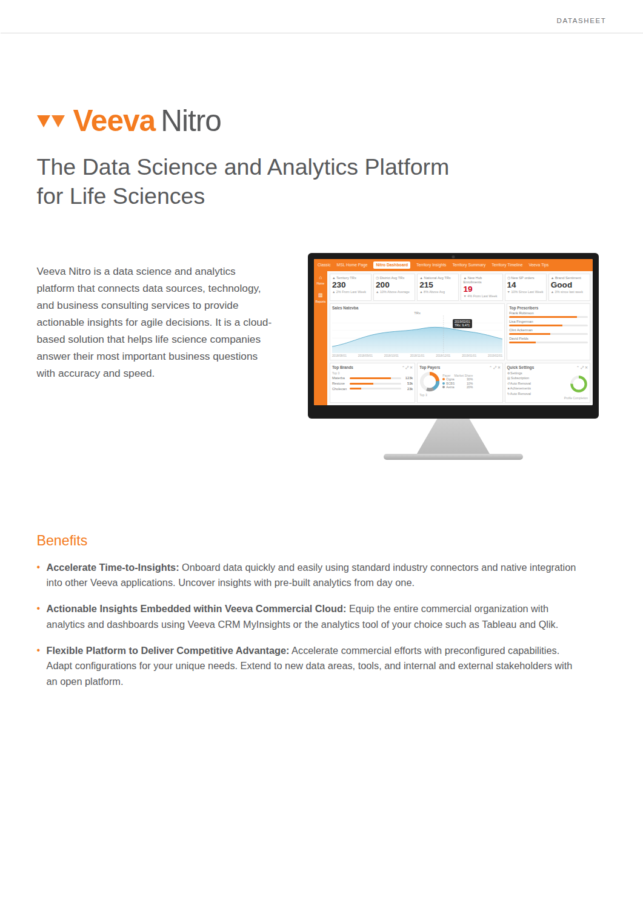Datasheet
VeevaNitro
The Data Science and Analytics Platform
for Life Sciences
Veeva Nitro is a data science and analytics platform that connects data sources, technology, and business consulting services to provide actionable insights for agile decisions. It is a cloud-based solution that helps life science companies answer their most important business questions with accuracy and speed.
Classic MSL Home Page Nitro Dashboard Territory Insights Territory Summary Territory Timeline Veeva Tips
⌂
Home
▥
Reports
▲ Territory TRx
230
▲ 2% From Last Week
◷ District Avg TRx
200
▲ 10% Above Average
▲ National Avg TRx
215
▲ 8% Above Avg
▲ New Hub Enrollments
19
▼ 4% From Last Week
◷ New SP orders
14
▼ 10% Since Last Week
▲ Brand Sentiment
Good
▲ 3% since last week
Sales Natevba
TRx
2019/02/01
TRx: 9,471
2018/08/012018/09/012018/10/012018/11/012018/12/012019/01/012019/02/01
Top Prescribers
Frank Robinson
Lisa Fingerman
Clint Ackerman
David Fields
Top Brands ⌃ ⤢ ✕
Top 3
Materba 123k
Restove 53k
Cholecan 23k
Top Payers ⌃ ⤢ ✕
Payer Market Share
Cigna 30%
BCBS 10%
Aetna 20%
Top 3
Quick Settings ⌃ ⤢ ✕
⚙ Settings
▤ Subscription
↺ Auto Removal
★ Achievements
↻ Auto Removal
Profile Completion
Benefits
Accelerate Time-to-Insights: Onboard data quickly and easily using standard industry connectors and native integration into other Veeva applications. Uncover insights with pre-built analytics from day one.
Actionable Insights Embedded within Veeva Commercial Cloud: Equip the entire commercial organization with analytics and dashboards using Veeva CRM MyInsights or the analytics tool of your choice such as Tableau and Qlik.
Flexible Platform to Deliver Competitive Advantage: Accelerate commercial efforts with preconfigured capabilities. Adapt configurations for your unique needs. Extend to new data areas, tools, and internal and external stakeholders with an open platform.